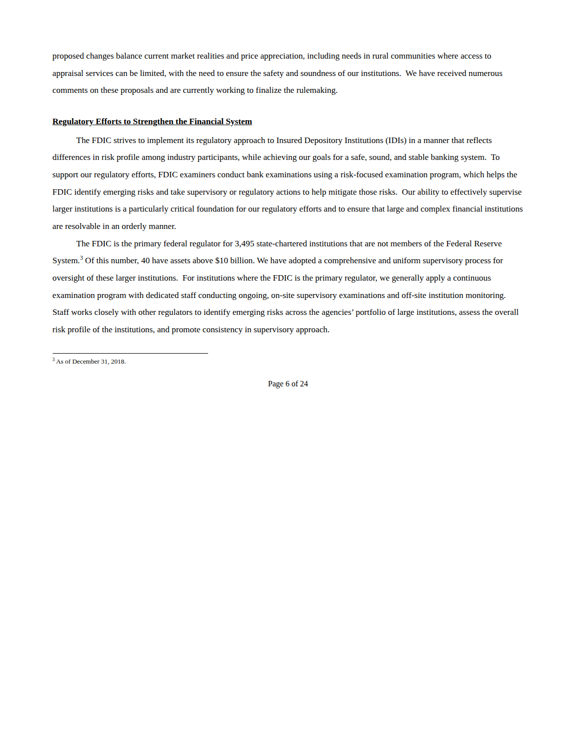proposed changes balance current market realities and price appreciation, including needs in rural communities where access to appraisal services can be limited, with the need to ensure the safety and soundness of our institutions. We have received numerous comments on these proposals and are currently working to finalize the rulemaking.
Regulatory Efforts to Strengthen the Financial System
The FDIC strives to implement its regulatory approach to Insured Depository Institutions (IDIs) in a manner that reflects differences in risk profile among industry participants, while achieving our goals for a safe, sound, and stable banking system. To support our regulatory efforts, FDIC examiners conduct bank examinations using a risk-focused examination program, which helps the FDIC identify emerging risks and take supervisory or regulatory actions to help mitigate those risks. Our ability to effectively supervise larger institutions is a particularly critical foundation for our regulatory efforts and to ensure that large and complex financial institutions are resolvable in an orderly manner.
The FDIC is the primary federal regulator for 3,495 state-chartered institutions that are not members of the Federal Reserve System.3 Of this number, 40 have assets above $10 billion. We have adopted a comprehensive and uniform supervisory process for oversight of these larger institutions. For institutions where the FDIC is the primary regulator, we generally apply a continuous examination program with dedicated staff conducting ongoing, on-site supervisory examinations and off-site institution monitoring. Staff works closely with other regulators to identify emerging risks across the agencies’ portfolio of large institutions, assess the overall risk profile of the institutions, and promote consistency in supervisory approach.
3 As of December 31, 2018.
Page 6 of 24